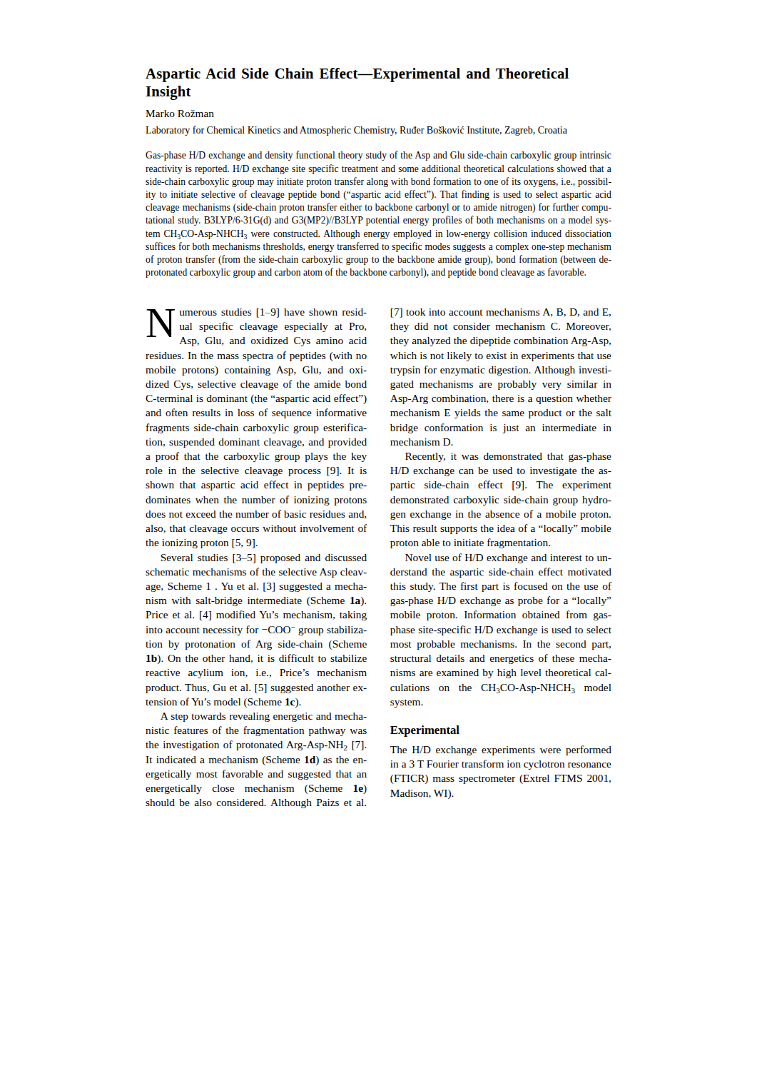Aspartic Acid Side Chain Effect—Experimental and Theoretical Insight
Marko Rožman
Laboratory for Chemical Kinetics and Atmospheric Chemistry, Ruđer Bošković Institute, Zagreb, Croatia
Gas-phase H/D exchange and density functional theory study of the Asp and Glu side-chain carboxylic group intrinsic reactivity is reported. H/D exchange site specific treatment and some additional theoretical calculations showed that a side-chain carboxylic group may initiate proton transfer along with bond formation to one of its oxygens, i.e., possibility to initiate selective of cleavage peptide bond (“aspartic acid effect”). That finding is used to select aspartic acid cleavage mechanisms (side-chain proton transfer either to backbone carbonyl or to amide nitrogen) for further computational study. B3LYP/6-31G(d) and G3(MP2)//B3LYP potential energy profiles of both mechanisms on a model system CH3CO-Asp-NHCH3 were constructed. Although energy employed in low-energy collision induced dissociation suffices for both mechanisms thresholds, energy transferred to specific modes suggests a complex one-step mechanism of proton transfer (from the side-chain carboxylic group to the backbone amide group), bond formation (between deprotonated carboxylic group and carbon atom of the backbone carbonyl), and peptide bond cleavage as favorable.
Numerous studies [1–9] have shown residual specific cleavage especially at Pro, Asp, Glu, and oxidized Cys amino acid residues. In the mass spectra of peptides (with no mobile protons) containing Asp, Glu, and oxidized Cys, selective cleavage of the amide bond C-terminal is dominant (the “aspartic acid effect”) and often results in loss of sequence informative fragments side-chain carboxylic group esterification, suspended dominant cleavage, and provided a proof that the carboxylic group plays the key role in the selective cleavage process [9]. It is shown that aspartic acid effect in peptides predominates when the number of ionizing protons does not exceed the number of basic residues and, also, that cleavage occurs without involvement of the ionizing proton [5, 9].
Several studies [3–5] proposed and discussed schematic mechanisms of the selective Asp cleavage, Scheme 1 . Yu et al. [3] suggested a mechanism with salt-bridge intermediate (Scheme 1a). Price et al. [4] modified Yu’s mechanism, taking into account necessity for −COO− group stabilization by protonation of Arg side-chain (Scheme 1b). On the other hand, it is difficult to stabilize reactive acylium ion, i.e., Price’s mechanism product. Thus, Gu et al. [5] suggested another extension of Yu’s model (Scheme 1c).
A step towards revealing energetic and mechanistic features of the fragmentation pathway was the investigation of protonated Arg-Asp-NH2 [7]. It indicated a mechanism (Scheme 1d) as the energetically most favorable and suggested that an energetically close mechanism (Scheme 1e) should be also considered. Although Paizs et al. [7] took into account mechanisms A, B, D, and E, they did not consider mechanism C. Moreover, they analyzed the dipeptide combination Arg-Asp, which is not likely to exist in experiments that use trypsin for enzymatic digestion. Although investigated mechanisms are probably very similar in Asp-Arg combination, there is a question whether mechanism E yields the same product or the salt bridge conformation is just an intermediate in mechanism D.
Recently, it was demonstrated that gas-phase H/D exchange can be used to investigate the aspartic side-chain effect [9]. The experiment demonstrated carboxylic side-chain group hydrogen exchange in the absence of a mobile proton. This result supports the idea of a “locally” mobile proton able to initiate fragmentation.
Novel use of H/D exchange and interest to understand the aspartic side-chain effect motivated this study. The first part is focused on the use of gas-phase H/D exchange as probe for a “locally” mobile proton. Information obtained from gas-phase site-specific H/D exchange is used to select most probable mechanisms. In the second part, structural details and energetics of these mechanisms are examined by high level theoretical calculations on the CH3CO-Asp-NHCH3 model system.
Experimental
The H/D exchange experiments were performed in a 3 T Fourier transform ion cyclotron resonance (FTICR) mass spectrometer (Extrel FTMS 2001, Madison, WI).